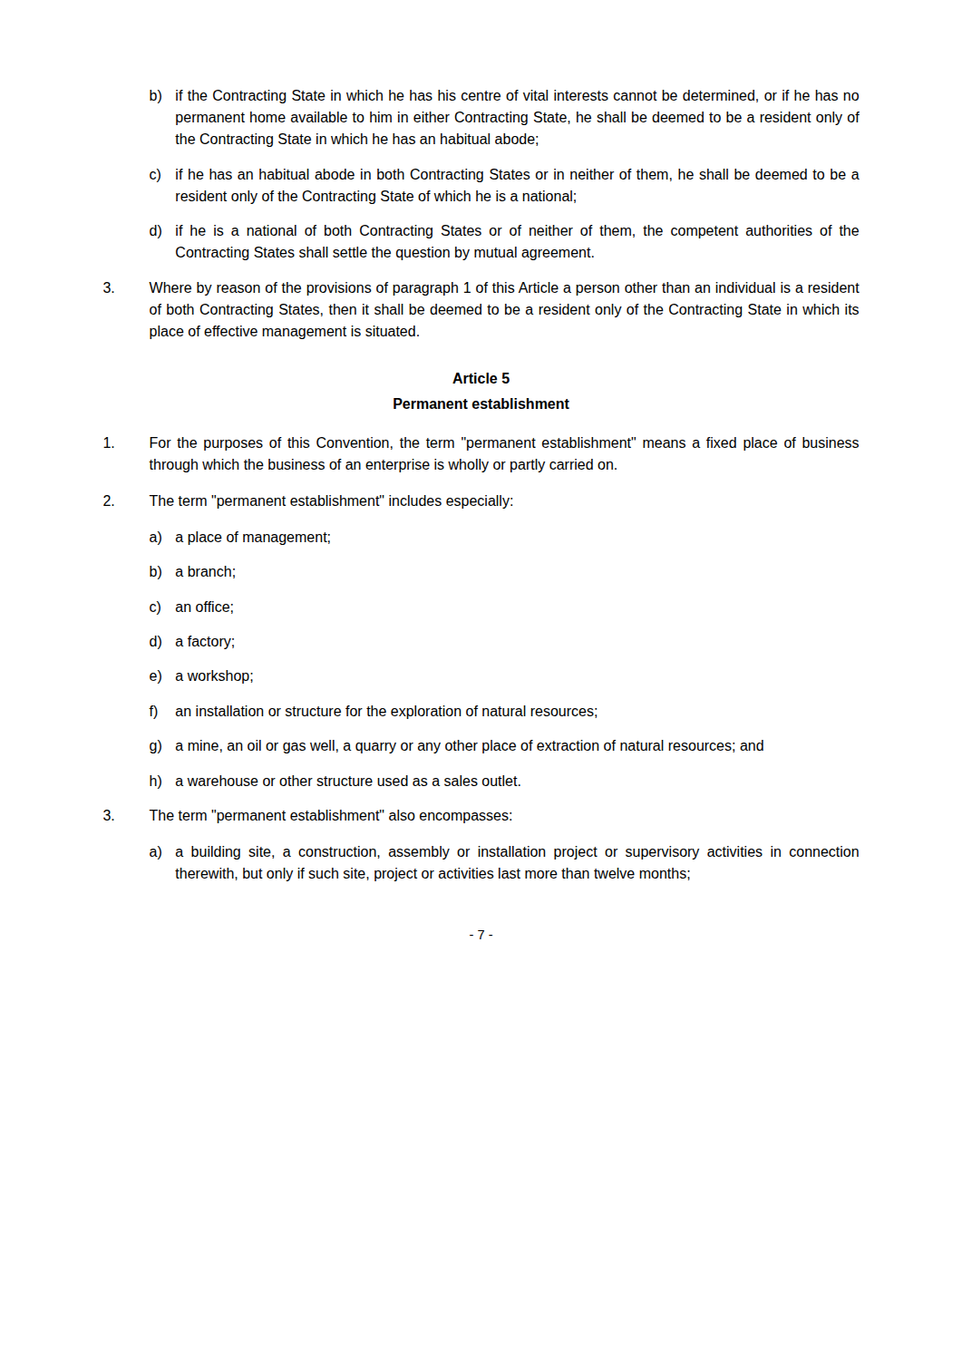b)
if the Contracting State in which he has his centre of vital interests cannot be determined, or if he has no permanent home available to him in either Contracting State, he shall be deemed to be a resident only of the Contracting State in which he has an habitual abode;
c)
if he has an habitual abode in both Contracting States or in neither of them, he shall be deemed to be a resident only of the Contracting State of which he is a national;
d)
if he is a national of both Contracting States or of neither of them, the competent authorities of the Contracting States shall settle the question by mutual agreement.
3.
Where by reason of the provisions of paragraph 1 of this Article a person other than an individual is a resident of both Contracting States, then it shall be deemed to be a resident only of the Contracting State in which its place of effective management is situated.
Article 5
Permanent establishment
1.
For the purposes of this Convention, the term "permanent establishment" means a fixed place of business through which the business of an enterprise is wholly or partly carried on.
2.
The term "permanent establishment" includes especially:
a)
a place of management;
b)
a branch;
c)
an office;
d)
a factory;
e)
a workshop;
f)
an installation or structure for the exploration of natural resources;
g)
a mine, an oil or gas well, a quarry or any other place of extraction of natural resources; and
h)
a warehouse or other structure used as a sales outlet.
3.
The term "permanent establishment" also encompasses:
a)
a building site, a construction, assembly or installation project or supervisory activities in connection therewith, but only if such site, project or activities last more than twelve months;
- 7 -